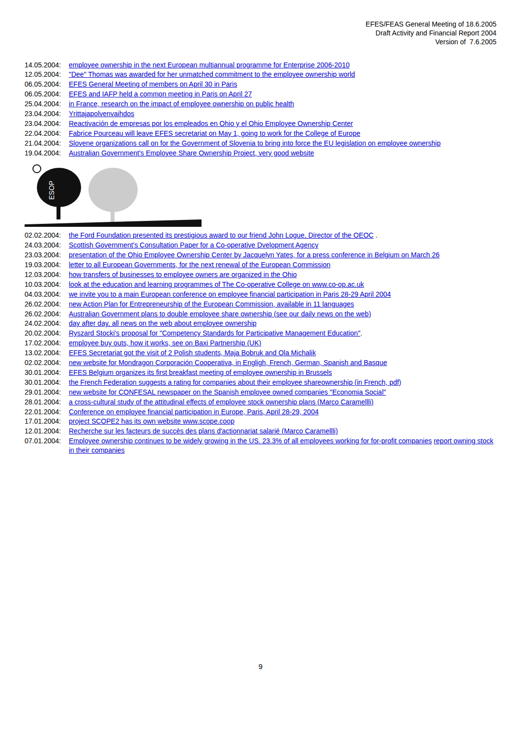EFES/FEAS General Meeting of 18.6.2005
Draft Activity and Financial Report 2004
Version of 7.6.2005
| 14.05.2004: | employee ownership in the next European multiannual programme for Enterprise 2006-2010 |
| 12.05.2004: | "Dee" Thomas was awarded for her unmatched commitment to the employee ownership world |
| 06.05.2004: | EFES General Meeting of members on April 30 in Paris |
| 06.05.2004: | EFES and IAFP held a common meeting in Paris on April 27 |
| 25.04.2004: | in France, research on the impact of employee ownership on public health |
| 23.04.2004: | Yrittajapolvenvaihdos |
| 23.04.2004: | Reactivación de empresas por los empleados en Ohio y el Ohio Employee Ownership Center |
| 22.04.2004: | Fabrice Pourceau will leave EFES secretariat on May 1, going to work for the College of Europe |
| 21.04.2004: | Slovene organizations call on for the Government of Slovenia to bring into force the EU legislation on employee ownership |
| 19.04.2004: | Australian Government's Employee Share Ownership Project, very good website |
| 02.02.2004: | the Ford Foundation presented its prestigious award to our friend John Logue, Director of the OEOC . |
| 24.03.2004: | Scottish Government's Consultation Paper for a Co-operative Dvelopment Agency |
| 23.03.2004: | presentation of the Ohio Employee Ownership Center by Jacquelyn Yates, for a press conference in Belgium on March 26 |
| 19.03.2004: | letter to all European Governments, for the next renewal of the European Commission |
| 12.03.2004: | how transfers of businesses to employee owners are organized in the Ohio |
| 10.03.2004: | look at the education and learning programmes of The Co-operative College on www.co-op.ac.uk |
| 04.03.2004: | we invite you to a main European conference on employee financial participation in Paris 28-29 April 2004 |
| 26.02.2004: | new Action Plan for Entrepreneurship of the European Commission, available in 11 languages |
| 26.02.2004: | Australian Government plans to double employee share ownership (see our daily news on the web) |
| 24.02.2004: | day after day, all news on the web about employee ownership |
| 20.02.2004: | Ryszard Stocki's proposal for "Competency Standards for Participative Management Education" . |
| 17.02.2004: | employee buy outs, how it works, see on Baxi Partnership (UK) |
| 13.02.2004: | EFES Secretariat got the visit of 2 Polish students, Maja Bobruk and Ola Michalik |
| 02.02.2004: | new website for Mondragon Corporación Cooperativa, in Engligh, French, German, Spanish and Basque |
| 30.01.2004: | EFES Belgium organizes its first breakfast meeting of employee ownership in Brussels |
| 30.01.2004: | the French Federation suggests a rating for companies about their employee shareownership (in French, pdf) |
| 29.01.2004: | new website for CONFESAL newspaper on the Spanish employee owned companies "Economia Social" |
| 28.01.2004: | a cross-cultural study of the attitudinal effects of employee stock ownership plans (Marco Caramellli) |
| 22.01.2004: | Conference on employee financial participation in Europe, Paris, April 28-29, 2004 |
| 17.01.2004: | project SCOPE2 has its own website www.scope.coop |
| 12.01.2004: | Recherche sur les facteurs de succès des plans d'actionnariat salarié (Marco Caramellli) |
| 07.01.2004: | Employee ownership continues to be widely growing in the US. 23.3% of all employees working for for-profit companies report owning stock in their companies |
9